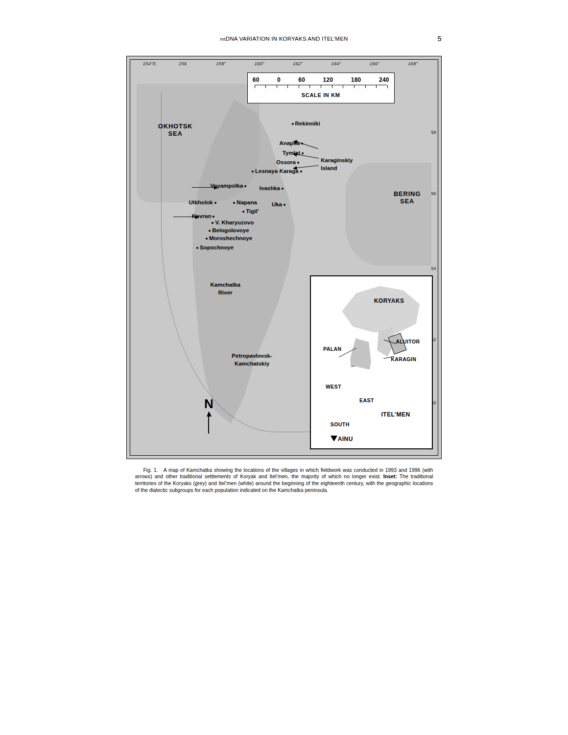mt DNA VARIATION IN KORYAKS AND ITEL’MEN
5
154°E. 156 158° 160° 162° 164° 166° 168°
155°E. 158 160
58
56
54
52
50
OKHOTSK
SEA
BERING
SEA
60060120180240
SCALE IN KM
Rekinniki
Anapka
Tymlat
Ossora
Karaga
Karaginskiy
Island
Lesnaya
Ivashka
Voyampolka
Napana
Uka
Utkholok
Tigil’
Kovran
V. Kharyuzovo
Belogolovoye
Moroshechnoye
Sopochnoye
Kamchatka
River
Petropavlovsk-
Kamchatskiy
N
KORYAKS
PALAN
ALUITOR
KARAGIN
WEST
EAST
SOUTH
ITEL’MEN
AINU
Fig. 1. A map of Kamchatka showing the locations of the villages in which fieldwork was conducted in 1993 and 1996 (with arrows) and other traditional settlements of Koryak and Itel’men, the majority of which no longer exist. Inset: The traditional territories of the Koryaks (grey) and Itel’men (white) around the beginning of the eighteenth century, with the geographic locations of the dialectic subgroups for each population indicated on the Kamchatka peninsula.